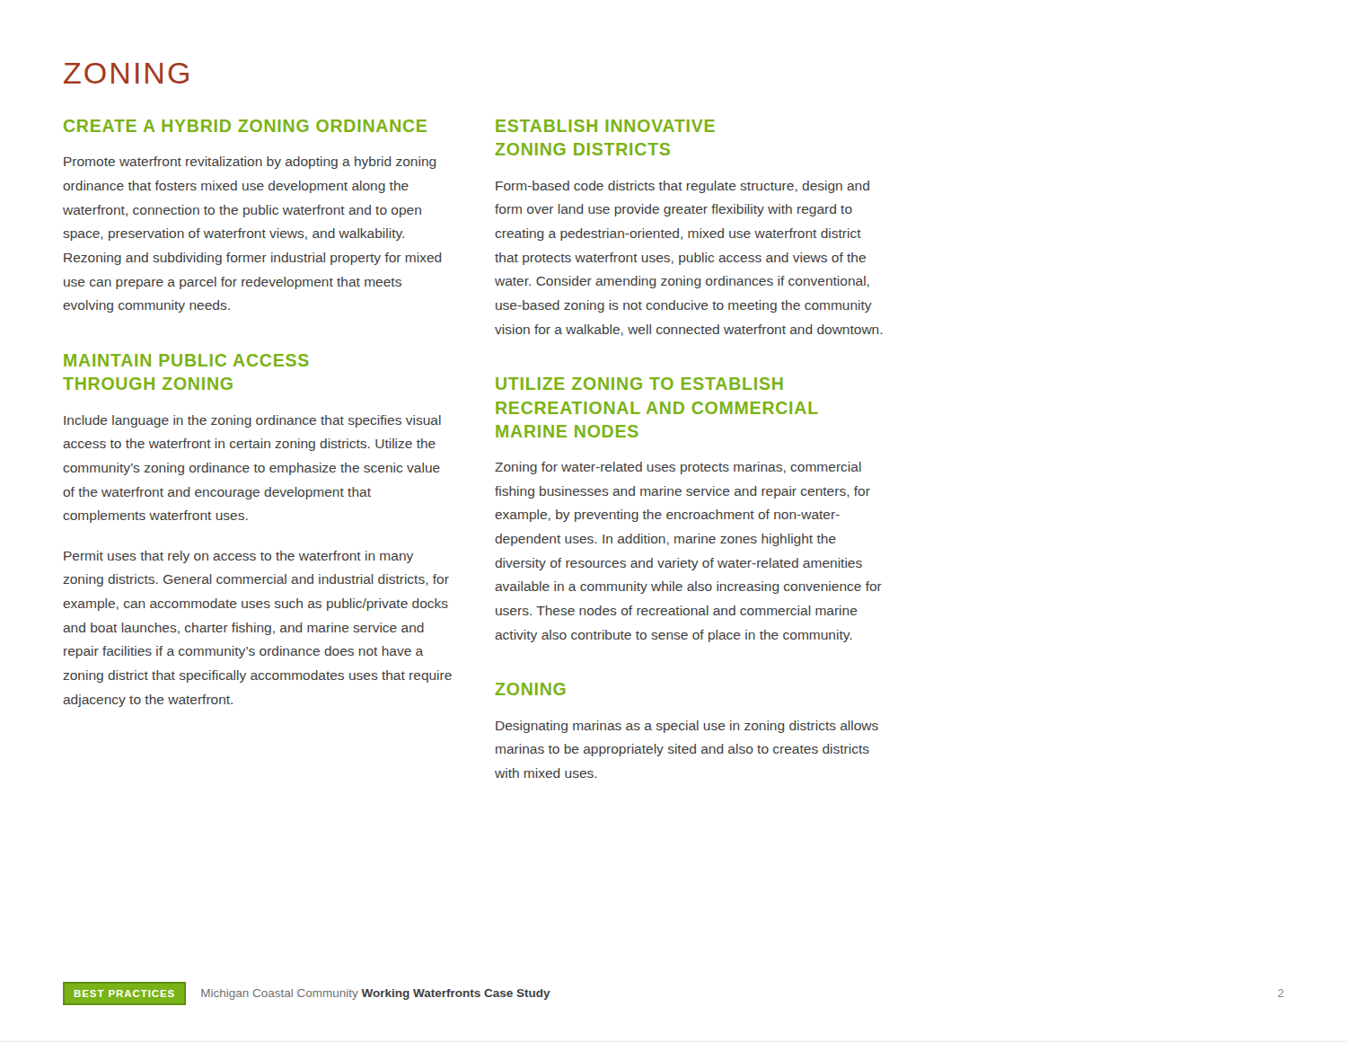Zoning
Create a Hybrid Zoning Ordinance
Promote waterfront revitalization by adopting a hybrid zoning ordinance that fosters mixed use development along the waterfront, connection to the public waterfront and to open space, preservation of waterfront views, and walkability. Rezoning and subdividing former industrial property for mixed use can prepare a parcel for redevelopment that meets evolving community needs.
Maintain Public Access
Through Zoning
Include language in the zoning ordinance that specifies visual access to the waterfront in certain zoning districts. Utilize the community’s zoning ordinance to emphasize the scenic value of the waterfront and encourage development that complements waterfront uses.
Permit uses that rely on access to the waterfront in many zoning districts. General commercial and industrial districts, for example, can accommodate uses such as public/private docks and boat launches, charter fishing, and marine service and repair facilities if a community’s ordinance does not have a zoning district that specifically accommodates uses that require adjacency to the waterfront.
Establish Innovative
Zoning Districts
Form-based code districts that regulate structure, design and form over land use provide greater flexibility with regard to creating a pedestrian-oriented, mixed use waterfront district that protects waterfront uses, public access and views of the water. Consider amending zoning ordinances if conventional, use-based zoning is not conducive to meeting the community vision for a walkable, well connected waterfront and downtown.
Utilize Zoning to Establish Recreational and Commercial Marine Nodes
Zoning for water-related uses protects marinas, commercial fishing businesses and marine service and repair centers, for example, by preventing the encroachment of non-water-dependent uses. In addition, marine zones highlight the diversity of resources and variety of water-related amenities available in a community while also increasing convenience for users. These nodes of recreational and commercial marine activity also contribute to sense of place in the community.
Zoning
Designating marinas as a special use in zoning districts allows marinas to be appropriately sited and also to creates districts with mixed uses.
Best Practices Michigan Coastal Community Working Waterfronts Case Study 2